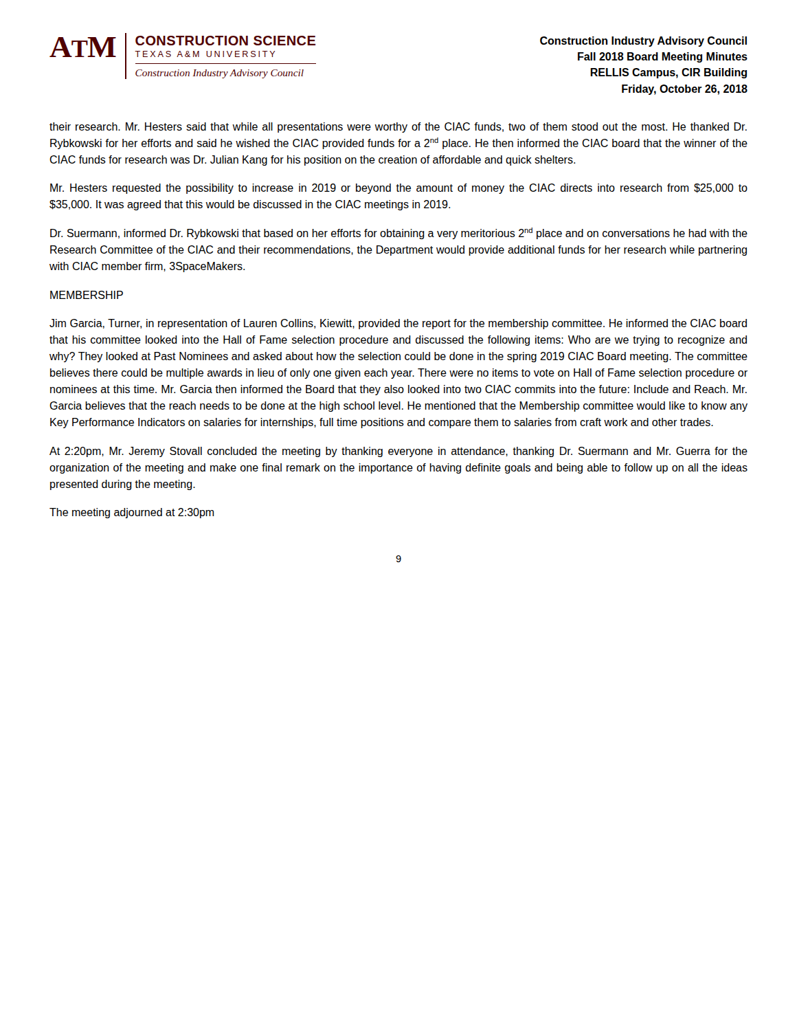ATM
CONSTRUCTION SCIENCE
TEXAS A&M UNIVERSITY
Construction Industry Advisory Council
Construction Industry Advisory Council
Fall 2018 Board Meeting Minutes
RELLIS Campus, CIR Building
Friday, October 26, 2018
their research. Mr. Hesters said that while all presentations were worthy of the CIAC funds, two of them stood out the most. He thanked Dr. Rybkowski for her efforts and said he wished the CIAC provided funds for a 2nd place. He then informed the CIAC board that the winner of the CIAC funds for research was Dr. Julian Kang for his position on the creation of affordable and quick shelters.
Mr. Hesters requested the possibility to increase in 2019 or beyond the amount of money the CIAC directs into research from $25,000 to $35,000. It was agreed that this would be discussed in the CIAC meetings in 2019.
Dr. Suermann, informed Dr. Rybkowski that based on her efforts for obtaining a very meritorious 2nd place and on conversations he had with the Research Committee of the CIAC and their recommendations, the Department would provide additional funds for her research while partnering with CIAC member firm, 3SpaceMakers.
MEMBERSHIP
Jim Garcia, Turner, in representation of Lauren Collins, Kiewitt, provided the report for the membership committee. He informed the CIAC board that his committee looked into the Hall of Fame selection procedure and discussed the following items: Who are we trying to recognize and why? They looked at Past Nominees and asked about how the selection could be done in the spring 2019 CIAC Board meeting. The committee believes there could be multiple awards in lieu of only one given each year. There were no items to vote on Hall of Fame selection procedure or nominees at this time. Mr. Garcia then informed the Board that they also looked into two CIAC commits into the future: Include and Reach. Mr. Garcia believes that the reach needs to be done at the high school level. He mentioned that the Membership committee would like to know any Key Performance Indicators on salaries for internships, full time positions and compare them to salaries from craft work and other trades.
At 2:20pm, Mr. Jeremy Stovall concluded the meeting by thanking everyone in attendance, thanking Dr. Suermann and Mr. Guerra for the organization of the meeting and make one final remark on the importance of having definite goals and being able to follow up on all the ideas presented during the meeting.
The meeting adjourned at 2:30pm
9